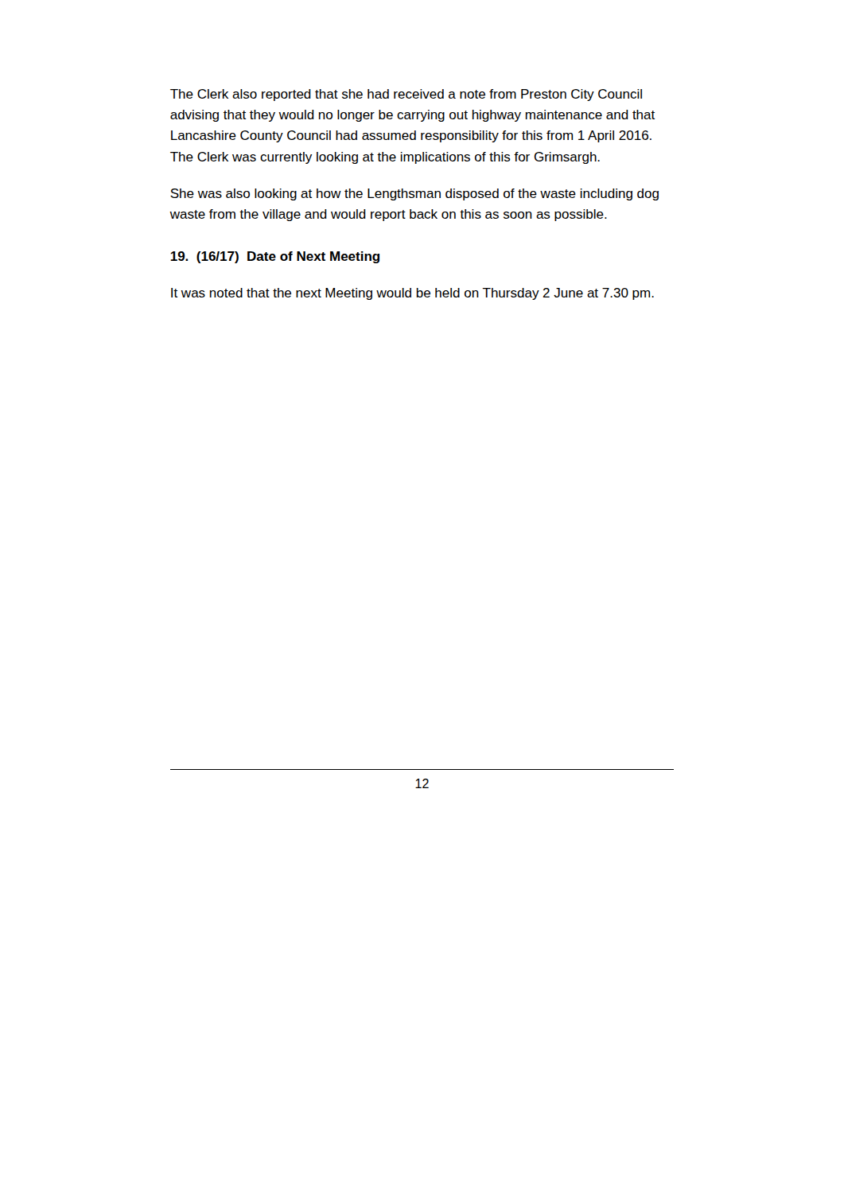The Clerk also reported that she had received a note from Preston City Council advising that they would no longer be carrying out highway maintenance and that Lancashire County Council had assumed responsibility for this from 1 April 2016. The Clerk was currently looking at the implications of this for Grimsargh.
She was also looking at how the Lengthsman disposed of the waste including dog waste from the village and would report back on this as soon as possible.
19. (16/17) Date of Next Meeting
It was noted that the next Meeting would be held on Thursday 2 June at 7.30 pm.
12